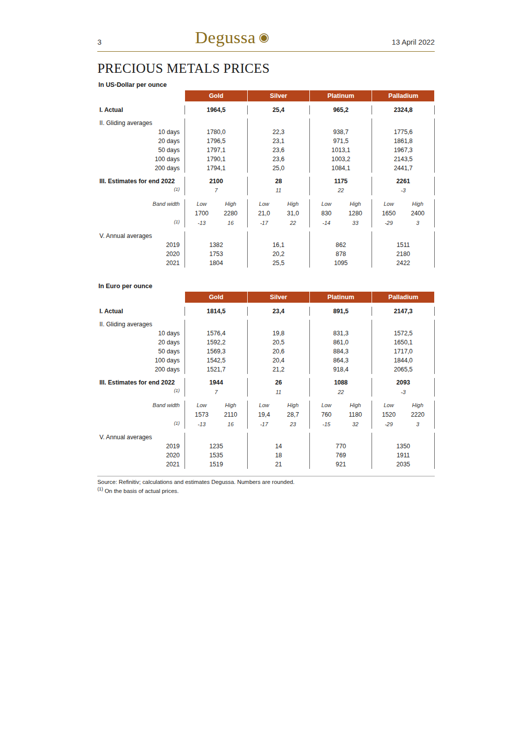3
Degussa◉
13 April 2022
PRECIOUS METALS PRICES
In US-Dollar per ounce
| | Gold | Silver | Platinum | Palladium |
| --- | --- | --- | --- | --- |
| I. Actual | 1964,5 | 25,4 | 965,2 | 2324,8 |
| II. Gliding averages | | | | |
| 10 days | 1780,0 | 22,3 | 938,7 | 1775,6 |
| 20 days | 1796,5 | 23,1 | 971,5 | 1861,8 |
| 50 days | 1797,1 | 23,6 | 1013,1 | 1967,3 |
| 100 days | 1790,1 | 23,6 | 1003,2 | 2143,5 |
| 200 days | 1794,1 | 25,0 | 1084,1 | 2441,7 |
| III. Estimates for end 2022 | 2100 | 28 | 1175 | 2261 |
| (1) | 7 | 11 | 22 | -3 |
| Band width | / Low / High / | / Low / High / | / Low / High / | / Low / High / |
| | / 1700 / 2280 / | / 21,0 / 31,0 / | / 830 / 1280 / | / 1650 / 2400 / |
| (1) | / -13 / 16 / | / -17 / 22 / | / -14 / 33 / | / -29 / 3 / |
| V. Annual averages | | | | |
| 2019 | 1382 | 16,1 | 862 | 1511 |
| 2020 | 1753 | 20,2 | 878 | 2180 |
| 2021 | 1804 | 25,5 | 1095 | 2422 |
In Euro per ounce
| | Gold | Silver | Platinum | Palladium |
| --- | --- | --- | --- | --- |
| I. Actual | 1814,5 | 23,4 | 891,5 | 2147,3 |
| II. Gliding averages | | | | |
| 10 days | 1576,4 | 19,8 | 831,3 | 1572,5 |
| 20 days | 1592,2 | 20,5 | 861,0 | 1650,1 |
| 50 days | 1569,3 | 20,6 | 884,3 | 1717,0 |
| 100 days | 1542,5 | 20,4 | 864,3 | 1844,0 |
| 200 days | 1521,7 | 21,2 | 918,4 | 2065,5 |
| III. Estimates for end 2022 | 1944 | 26 | 1088 | 2093 |
| (1) | 7 | 11 | 22 | -3 |
| Band width | / Low / High / | / Low / High / | / Low / High / | / Low / High / |
| | / 1573 / 2110 / | / 19,4 / 28,7 / | / 760 / 1180 / | / 1520 / 2220 / |
| (1) | / -13 / 16 / | / -17 / 23 / | / -15 / 32 / | / -29 / 3 / |
| V. Annual averages | | | | |
| 2019 | 1235 | 14 | 770 | 1350 |
| 2020 | 1535 | 18 | 769 | 1911 |
| 2021 | 1519 | 21 | 921 | 2035 |
Source: Refinitiv; calculations and estimates Degussa. Numbers are rounded.
(1) On the basis of actual prices.